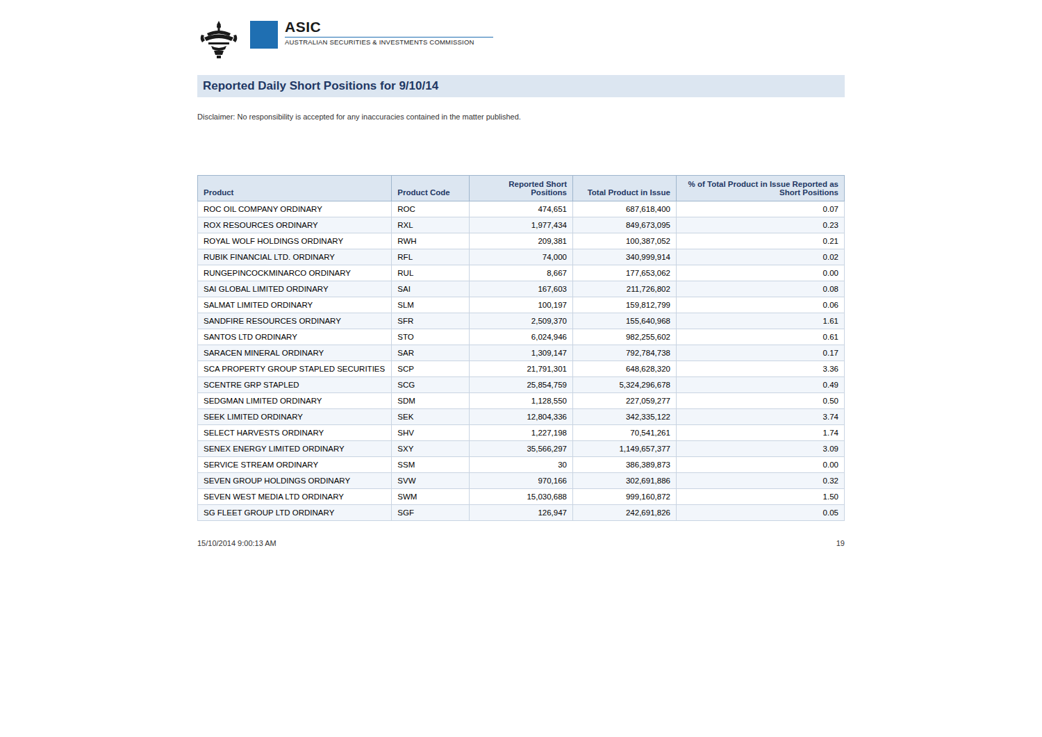ASIC
AUSTRALIAN SECURITIES & INVESTMENTS COMMISSION
Reported Daily Short Positions for 9/10/14
Disclaimer: No responsibility is accepted for any inaccuracies contained in the matter published.
| Product | Product Code | Reported Short Positions | Total Product in Issue | % of Total Product in Issue Reported as Short Positions |
| --- | --- | --- | --- | --- |
| ROC OIL COMPANY ORDINARY | ROC | 474,651 | 687,618,400 | 0.07 |
| ROX RESOURCES ORDINARY | RXL | 1,977,434 | 849,673,095 | 0.23 |
| ROYAL WOLF HOLDINGS ORDINARY | RWH | 209,381 | 100,387,052 | 0.21 |
| RUBIK FINANCIAL LTD. ORDINARY | RFL | 74,000 | 340,999,914 | 0.02 |
| RUNGEPINCOCKMINARCO ORDINARY | RUL | 8,667 | 177,653,062 | 0.00 |
| SAI GLOBAL LIMITED ORDINARY | SAI | 167,603 | 211,726,802 | 0.08 |
| SALMAT LIMITED ORDINARY | SLM | 100,197 | 159,812,799 | 0.06 |
| SANDFIRE RESOURCES ORDINARY | SFR | 2,509,370 | 155,640,968 | 1.61 |
| SANTOS LTD ORDINARY | STO | 6,024,946 | 982,255,602 | 0.61 |
| SARACEN MINERAL ORDINARY | SAR | 1,309,147 | 792,784,738 | 0.17 |
| SCA PROPERTY GROUP STAPLED SECURITIES | SCP | 21,791,301 | 648,628,320 | 3.36 |
| SCENTRE GRP STAPLED | SCG | 25,854,759 | 5,324,296,678 | 0.49 |
| SEDGMAN LIMITED ORDINARY | SDM | 1,128,550 | 227,059,277 | 0.50 |
| SEEK LIMITED ORDINARY | SEK | 12,804,336 | 342,335,122 | 3.74 |
| SELECT HARVESTS ORDINARY | SHV | 1,227,198 | 70,541,261 | 1.74 |
| SENEX ENERGY LIMITED ORDINARY | SXY | 35,566,297 | 1,149,657,377 | 3.09 |
| SERVICE STREAM ORDINARY | SSM | 30 | 386,389,873 | 0.00 |
| SEVEN GROUP HOLDINGS ORDINARY | SVW | 970,166 | 302,691,886 | 0.32 |
| SEVEN WEST MEDIA LTD ORDINARY | SWM | 15,030,688 | 999,160,872 | 1.50 |
| SG FLEET GROUP LTD ORDINARY | SGF | 126,947 | 242,691,826 | 0.05 |
15/10/2014 9:00:13 AM
19